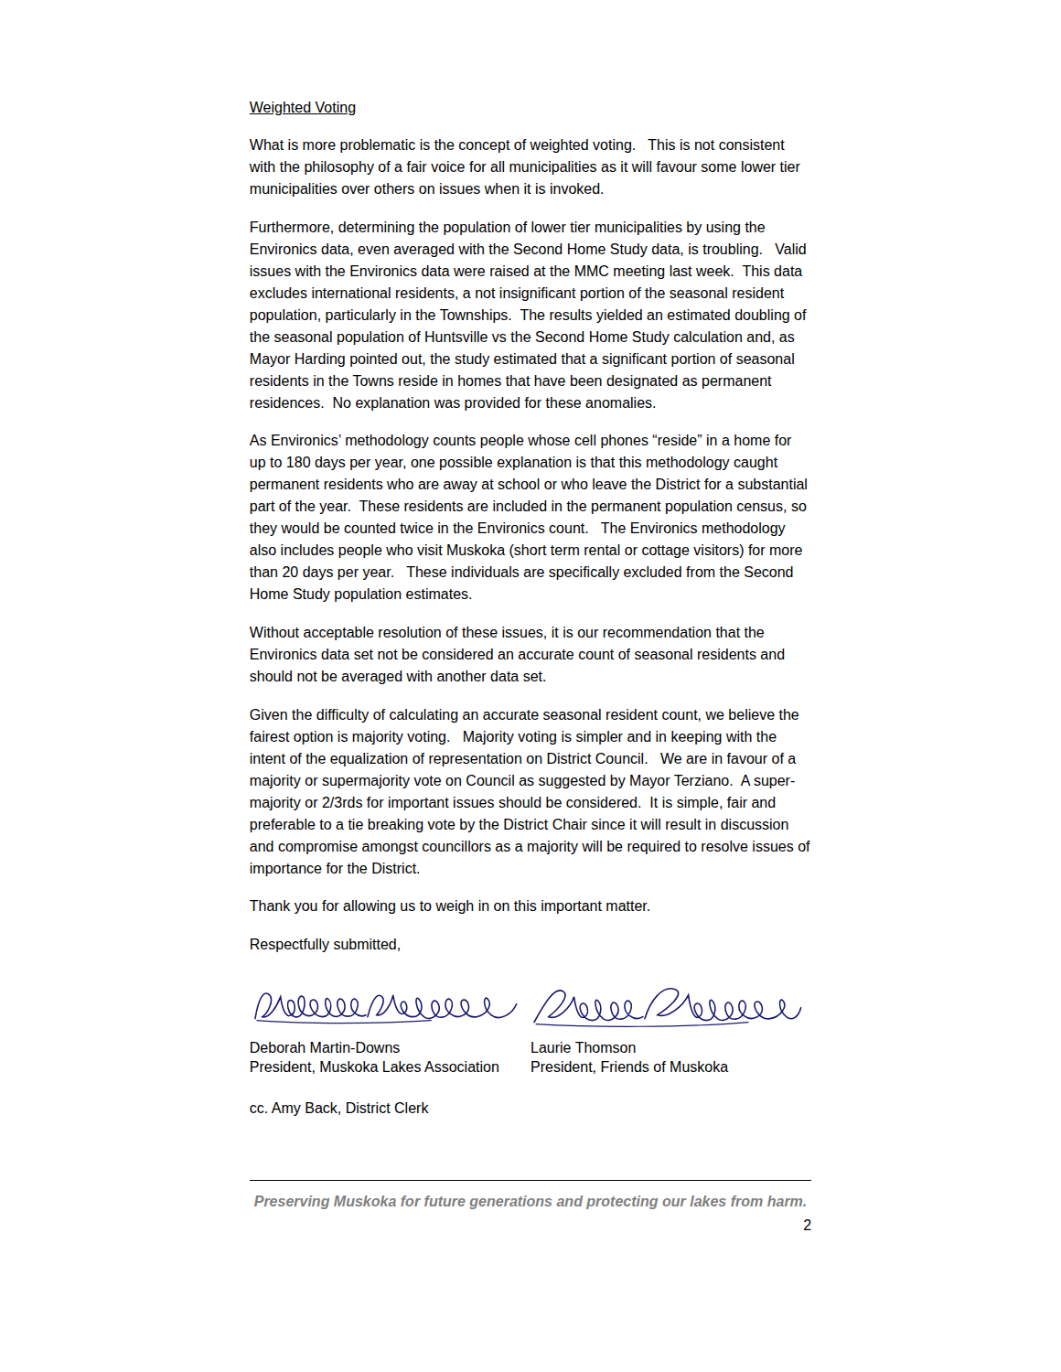Weighted Voting
What is more problematic is the concept of weighted voting. This is not consistent with the philosophy of a fair voice for all municipalities as it will favour some lower tier municipalities over others on issues when it is invoked.
Furthermore, determining the population of lower tier municipalities by using the Environics data, even averaged with the Second Home Study data, is troubling. Valid issues with the Environics data were raised at the MMC meeting last week. This data excludes international residents, a not insignificant portion of the seasonal resident population, particularly in the Townships. The results yielded an estimated doubling of the seasonal population of Huntsville vs the Second Home Study calculation and, as Mayor Harding pointed out, the study estimated that a significant portion of seasonal residents in the Towns reside in homes that have been designated as permanent residences. No explanation was provided for these anomalies.
As Environics’ methodology counts people whose cell phones “reside” in a home for up to 180 days per year, one possible explanation is that this methodology caught permanent residents who are away at school or who leave the District for a substantial part of the year. These residents are included in the permanent population census, so they would be counted twice in the Environics count. The Environics methodology also includes people who visit Muskoka (short term rental or cottage visitors) for more than 20 days per year. These individuals are specifically excluded from the Second Home Study population estimates.
Without acceptable resolution of these issues, it is our recommendation that the Environics data set not be considered an accurate count of seasonal residents and should not be averaged with another data set.
Given the difficulty of calculating an accurate seasonal resident count, we believe the fairest option is majority voting. Majority voting is simpler and in keeping with the intent of the equalization of representation on District Council. We are in favour of a majority or supermajority vote on Council as suggested by Mayor Terziano. A super-majority or 2/3rds for important issues should be considered. It is simple, fair and preferable to a tie breaking vote by the District Chair since it will result in discussion and compromise amongst councillors as a majority will be required to resolve issues of importance for the District.
Thank you for allowing us to weigh in on this important matter.
Respectfully submitted,
| Deborah Martin-Downs President, Muskoka Lakes Association | Laurie Thomson President, Friends of Muskoka |
cc. Amy Back, District Clerk
Preserving Muskoka for future generations and protecting our lakes from harm.
2